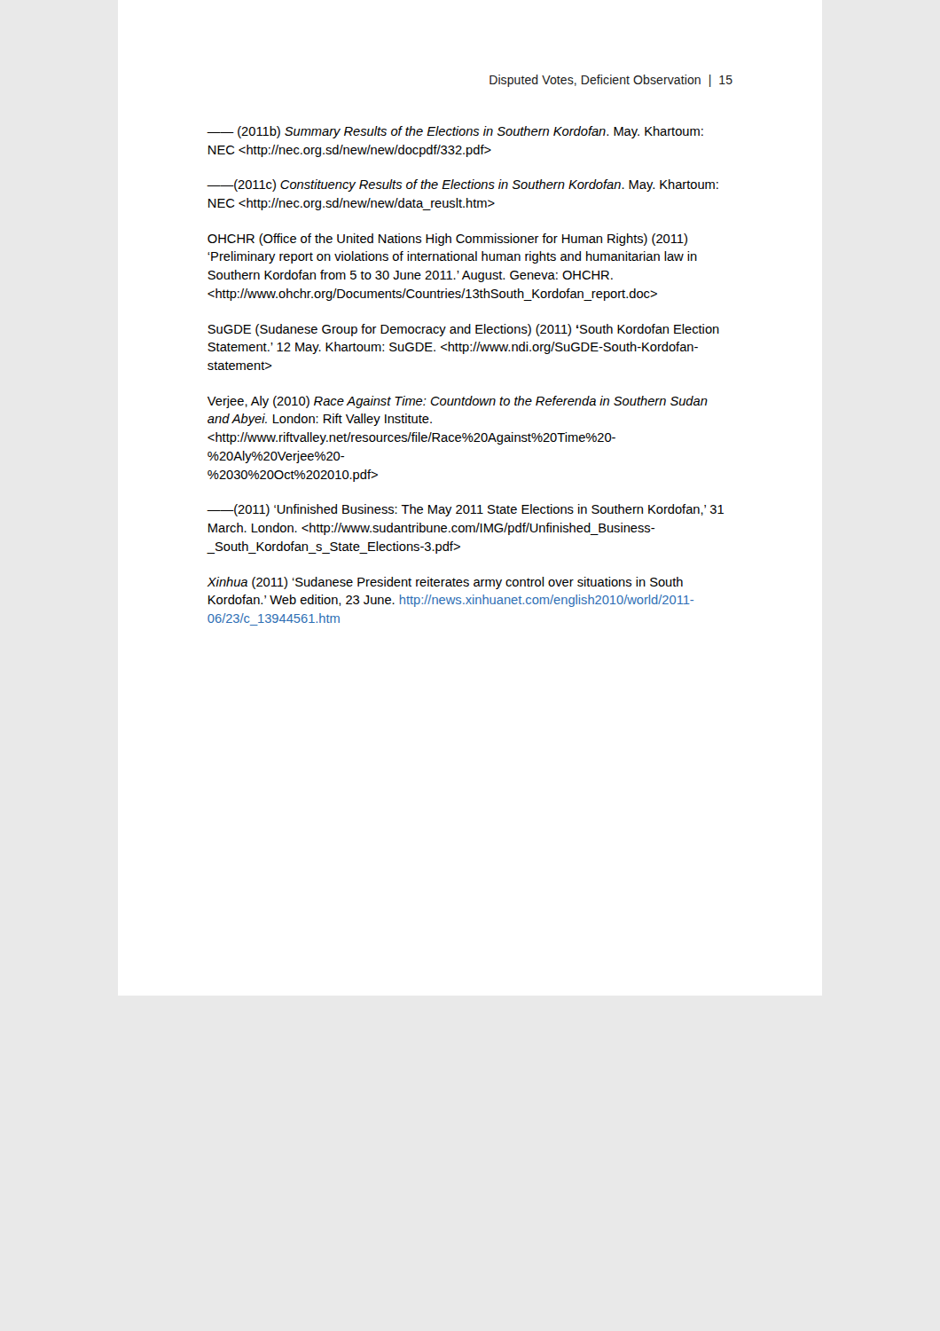Disputed Votes, Deficient Observation | 15
—— (2011b) Summary Results of the Elections in Southern Kordofan. May. Khartoum: NEC <http://nec.org.sd/new/new/docpdf/332.pdf>
——(2011c) Constituency Results of the Elections in Southern Kordofan. May. Khartoum: NEC <http://nec.org.sd/new/new/data_reuslt.htm>
OHCHR (Office of the United Nations High Commissioner for Human Rights) (2011) ‘Preliminary report on violations of international human rights and humanitarian law in Southern Kordofan from 5 to 30 June 2011.’ August. Geneva: OHCHR.
<http://www.ohchr.org/Documents/Countries/13thSouth_Kordofan_report.doc>
SuGDE (Sudanese Group for Democracy and Elections) (2011) ‘South Kordofan Election Statement.’ 12 May. Khartoum: SuGDE. <http://www.ndi.org/SuGDE-South-Kordofan-statement>
Verjee, Aly (2010) Race Against Time: Countdown to the Referenda in Southern Sudan and Abyei. London: Rift Valley Institute.
<http://www.riftvalley.net/resources/file/Race%20Against%20Time%20-%20Aly%20Verjee%20-
%2030%20Oct%202010.pdf>
——(2011) ‘Unfinished Business: The May 2011 State Elections in Southern Kordofan,’ 31 March. London. <http://www.sudantribune.com/IMG/pdf/Unfinished_Business-
_South_Kordofan_s_State_Elections-3.pdf>
Xinhua (2011) ‘Sudanese President reiterates army control over situations in South Kordofan.’ Web edition, 23 June. http://news.xinhuanet.com/english2010/world/2011-06/23/c_13944561.htm